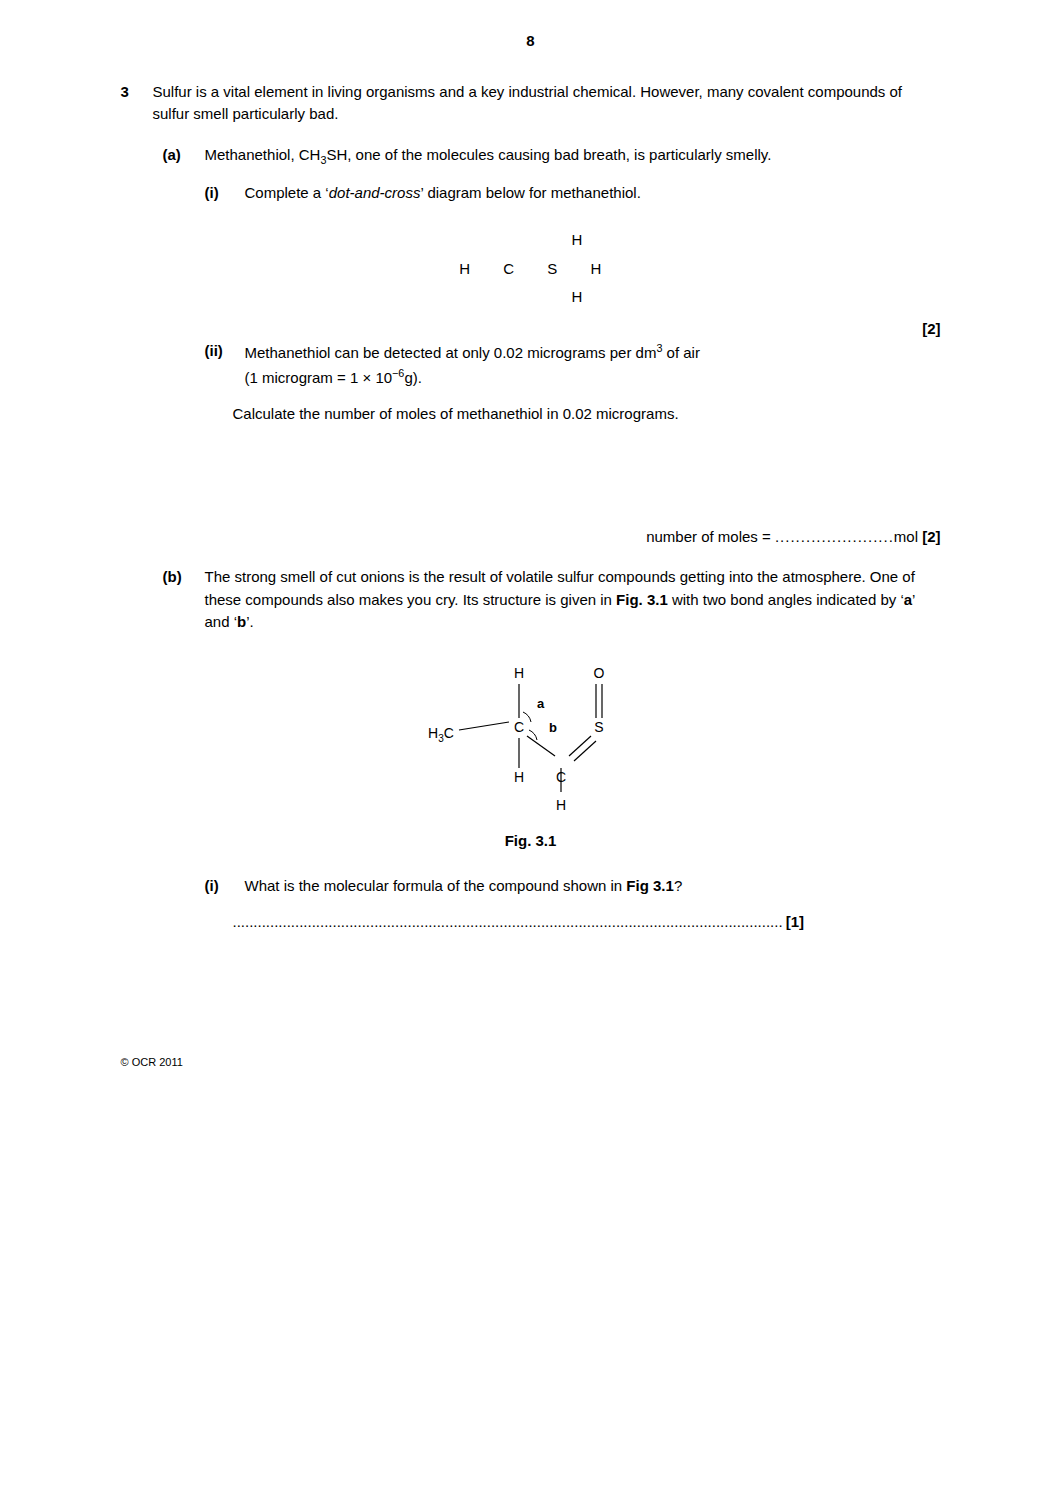8
3
Sulfur is a vital element in living organisms and a key industrial chemical. However, many covalent compounds of sulfur smell particularly bad.
(a)
Methanethiol, CH3SH, one of the molecules causing bad breath, is particularly smelly.
(i)
Complete a ‘dot-and-cross’ diagram below for methanethiol.
H H C S H H
[2]
(ii)
Methanethiol can be detected at only 0.02 micrograms per dm3 of air
(1 microgram = 1 × 10−6g).
Calculate the number of moles of methanethiol in 0.02 micrograms.
number of moles = ....................... mol [2]
(b)
The strong smell of cut onions is the result of volatile sulfur compounds getting into the atmosphere. One of these compounds also makes you cry. Its structure is given in Fig. 3.1 with two bond angles indicated by ‘a’ and ‘b’.
H O C S H3C H C H a b
Fig. 3.1
(i)
What is the molecular formula of the compound shown in Fig 3.1?
.................................................................................................................................... [1]
© OCR 2011